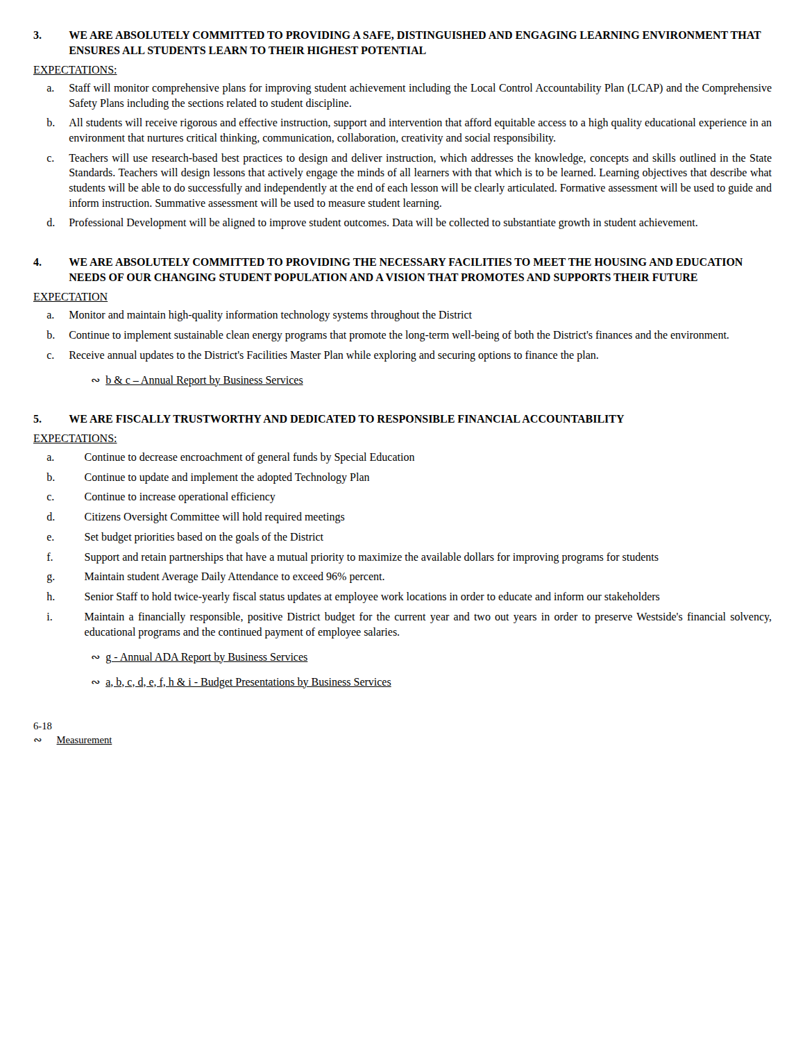3. We are absolutely committed to providing a safe, distinguished and engaging learning environment that ensures all students learn to their highest potential
EXPECTATIONS:
a. Staff will monitor comprehensive plans for improving student achievement including the Local Control Accountability Plan (LCAP) and the Comprehensive Safety Plans including the sections related to student discipline.
b. All students will receive rigorous and effective instruction, support and intervention that afford equitable access to a high quality educational experience in an environment that nurtures critical thinking, communication, collaboration, creativity and social responsibility.
c. Teachers will use research-based best practices to design and deliver instruction, which addresses the knowledge, concepts and skills outlined in the State Standards. Teachers will design lessons that actively engage the minds of all learners with that which is to be learned. Learning objectives that describe what students will be able to do successfully and independently at the end of each lesson will be clearly articulated. Formative assessment will be used to guide and inform instruction. Summative assessment will be used to measure student learning.
d. Professional Development will be aligned to improve student outcomes. Data will be collected to substantiate growth in student achievement.
4. We are absolutely committed to providing the necessary facilities to meet the housing and education needs of our changing student population and a vision that promotes and supports their future
EXPECTATION
a. Monitor and maintain high-quality information technology systems throughout the District
b. Continue to implement sustainable clean energy programs that promote the long-term well-being of both the District's finances and the environment.
c. Receive annual updates to the District's Facilities Master Plan while exploring and securing options to finance the plan.
∾ b & c – Annual Report by Business Services
5. We are fiscally trustworthy and dedicated to responsible financial accountability
EXPECTATIONS:
a. Continue to decrease encroachment of general funds by Special Education
b. Continue to update and implement the adopted Technology Plan
c. Continue to increase operational efficiency
d. Citizens Oversight Committee will hold required meetings
e. Set budget priorities based on the goals of the District
f. Support and retain partnerships that have a mutual priority to maximize the available dollars for improving programs for students
g. Maintain student Average Daily Attendance to exceed 96% percent.
h. Senior Staff to hold twice-yearly fiscal status updates at employee work locations in order to educate and inform our stakeholders
i. Maintain a financially responsible, positive District budget for the current year and two out years in order to preserve Westside's financial solvency, educational programs and the continued payment of employee salaries.
∾ g - Annual ADA Report by Business Services
∾ a, b, c, d, e, f, h & i - Budget Presentations by Business Services
6-18
∾Measurement